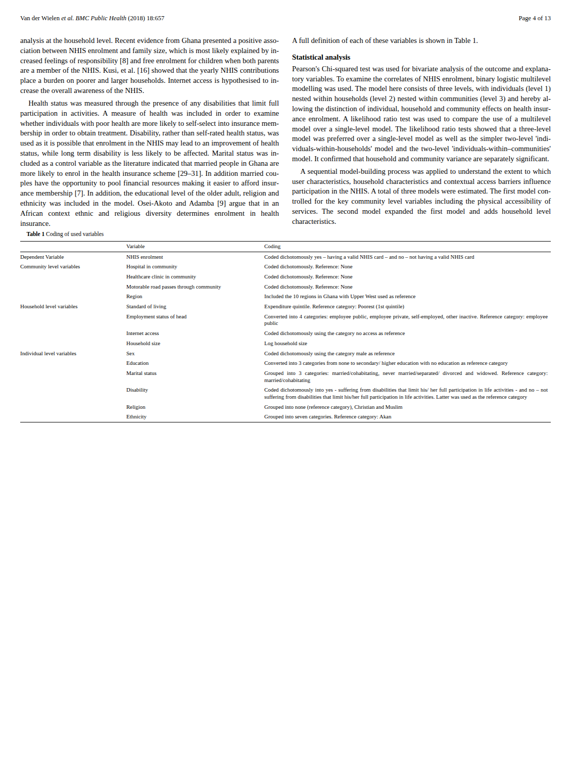Van der Wielen et al. BMC Public Health (2018) 18:657
Page 4 of 13
analysis at the household level. Recent evidence from Ghana presented a positive association between NHIS enrolment and family size, which is most likely explained by increased feelings of responsibility [8] and free enrolment for children when both parents are a member of the NHIS. Kusi, et al. [16] showed that the yearly NHIS contributions place a burden on poorer and larger households. Internet access is hypothesised to increase the overall awareness of the NHIS.
Health status was measured through the presence of any disabilities that limit full participation in activities. A measure of health was included in order to examine whether individuals with poor health are more likely to self-select into insurance membership in order to obtain treatment. Disability, rather than self-rated health status, was used as it is possible that enrolment in the NHIS may lead to an improvement of health status, while long term disability is less likely to be affected. Marital status was included as a control variable as the literature indicated that married people in Ghana are more likely to enrol in the health insurance scheme [29–31]. In addition married couples have the opportunity to pool financial resources making it easier to afford insurance membership [7]. In addition, the educational level of the older adult, religion and ethnicity was included in the model. Osei-Akoto and Adamba [9] argue that in an African context ethnic and religious diversity determines enrolment in health insurance.
A full definition of each of these variables is shown in Table 1.
Statistical analysis
Pearson's Chi-squared test was used for bivariate analysis of the outcome and explanatory variables. To examine the correlates of NHIS enrolment, binary logistic multilevel modelling was used. The model here consists of three levels, with individuals (level 1) nested within households (level 2) nested within communities (level 3) and hereby allowing the distinction of individual, household and community effects on health insurance enrolment. A likelihood ratio test was used to compare the use of a multilevel model over a single-level model. The likelihood ratio tests showed that a three-level model was preferred over a single-level model as well as the simpler two-level 'individuals-within-households' model and the two-level 'individuals-within–communities' model. It confirmed that household and community variance are separately significant.
A sequential model-building process was applied to understand the extent to which user characteristics, household characteristics and contextual access barriers influence participation in the NHIS. A total of three models were estimated. The first model controlled for the key community level variables including the physical accessibility of services. The second model expanded the first model and adds household level characteristics.
Table 1 Coding of used variables
| | Variable | Coding |
| --- | --- | --- |
| Dependent Variable | NHIS enrolment | Coded dichotomously yes – having a valid NHIS card – and no – not having a valid NHIS card |
| Community level variables | Hospital in community | Coded dichotomously. Reference: None |
| | Healthcare clinic in community | Coded dichotomously. Reference: None |
| | Motorable road passes through community | Coded dichotomously. Reference: None |
| | Region | Included the 10 regions in Ghana with Upper West used as reference |
| Household level variables | Standard of living | Expenditure quintile. Reference category: Poorest (1st quintile) |
| | Employment status of head | Converted into 4 categories: employee public, employee private, self-employed, other inactive. Reference category: employee public |
| | Internet access | Coded dichotomously using the category no access as reference |
| | Household size | Log household size |
| Individual level variables | Sex | Coded dichotomously using the category male as reference |
| | Education | Converted into 3 categories from none to secondary/ higher education with no education as reference category |
| | Marital status | Grouped into 3 categories: married/cohabitating, never married/separated/ divorced and widowed. Reference category: married/cohabitating |
| | Disability | Coded dichotomously into yes - suffering from disabilities that limit his/ her full participation in life activities - and no – not suffering from disabilities that limit his/her full participation in life activities. Latter was used as the reference category |
| | Religion | Grouped into none (reference category), Christian and Muslim |
| | Ethnicity | Grouped into seven categories. Reference category: Akan |